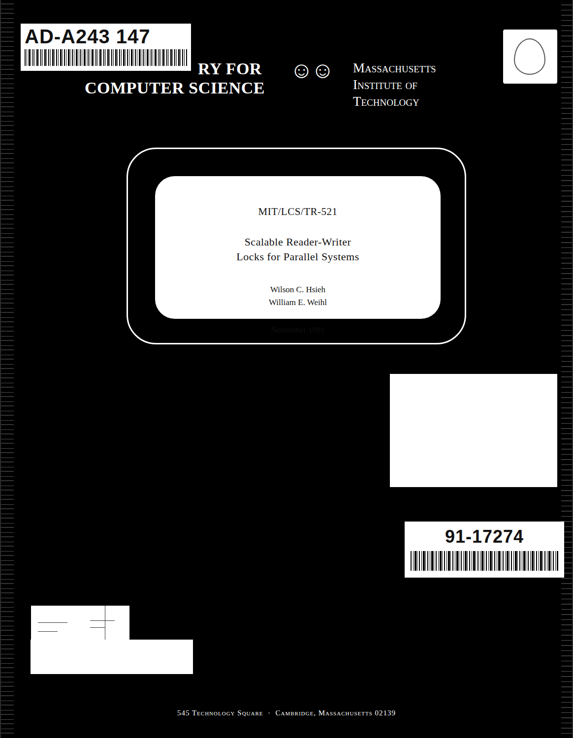AD-A243 147
RY FOR COMPUTER SCIENCE
☺☺
Massachusetts
Institute of
Technology
MIT/LCS/TR-521
Scalable Reader-Writer
Locks for Parallel Systems
Wilson C. Hsieh
William E. Weihl
November 1991
91-17274
545 Technology Square · Cambridge, Massachusetts 02139